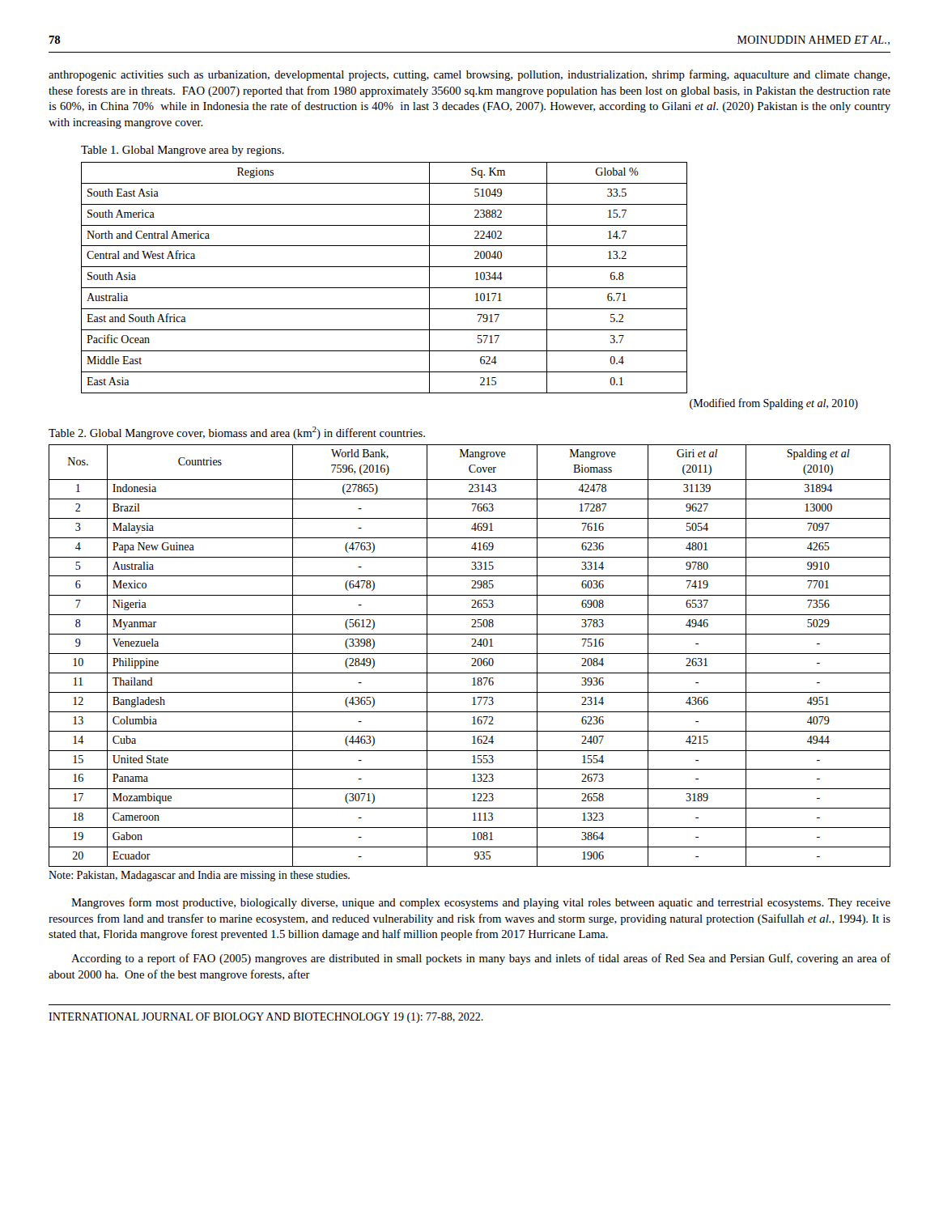78 MOINUDDIN AHMED ET AL.,
anthropogenic activities such as urbanization, developmental projects, cutting, camel browsing, pollution, industrialization, shrimp farming, aquaculture and climate change, these forests are in threats. FAO (2007) reported that from 1980 approximately 35600 sq.km mangrove population has been lost on global basis, in Pakistan the destruction rate is 60%, in China 70% while in Indonesia the rate of destruction is 40% in last 3 decades (FAO, 2007). However, according to Gilani et al. (2020) Pakistan is the only country with increasing mangrove cover.
Table 1. Global Mangrove area by regions.
| Regions | Sq. Km | Global % |
| --- | --- | --- |
| South East Asia | 51049 | 33.5 |
| South America | 23882 | 15.7 |
| North and Central America | 22402 | 14.7 |
| Central and West Africa | 20040 | 13.2 |
| South Asia | 10344 | 6.8 |
| Australia | 10171 | 6.71 |
| East and South Africa | 7917 | 5.2 |
| Pacific Ocean | 5717 | 3.7 |
| Middle East | 624 | 0.4 |
| East Asia | 215 | 0.1 |
(Modified from Spalding et al, 2010)
Table 2. Global Mangrove cover, biomass and area (km2) in different countries.
| Nos. | Countries | World Bank, 7596, (2016) | Mangrove Cover | Mangrove Biomass | Giri et al (2011) | Spalding et al (2010) |
| --- | --- | --- | --- | --- | --- | --- |
| 1 | Indonesia | (27865) | 23143 | 42478 | 31139 | 31894 |
| 2 | Brazil | - | 7663 | 17287 | 9627 | 13000 |
| 3 | Malaysia | - | 4691 | 7616 | 5054 | 7097 |
| 4 | Papa New Guinea | (4763) | 4169 | 6236 | 4801 | 4265 |
| 5 | Australia | - | 3315 | 3314 | 9780 | 9910 |
| 6 | Mexico | (6478) | 2985 | 6036 | 7419 | 7701 |
| 7 | Nigeria | - | 2653 | 6908 | 6537 | 7356 |
| 8 | Myanmar | (5612) | 2508 | 3783 | 4946 | 5029 |
| 9 | Venezuela | (3398) | 2401 | 7516 | - | - |
| 10 | Philippine | (2849) | 2060 | 2084 | 2631 | - |
| 11 | Thailand | - | 1876 | 3936 | - | - |
| 12 | Bangladesh | (4365) | 1773 | 2314 | 4366 | 4951 |
| 13 | Columbia | - | 1672 | 6236 | - | 4079 |
| 14 | Cuba | (4463) | 1624 | 2407 | 4215 | 4944 |
| 15 | United State | - | 1553 | 1554 | - | - |
| 16 | Panama | - | 1323 | 2673 | - | - |
| 17 | Mozambique | (3071) | 1223 | 2658 | 3189 | - |
| 18 | Cameroon | - | 1113 | 1323 | - | - |
| 19 | Gabon | - | 1081 | 3864 | - | - |
| 20 | Ecuador | - | 935 | 1906 | - | - |
Note: Pakistan, Madagascar and India are missing in these studies.
Mangroves form most productive, biologically diverse, unique and complex ecosystems and playing vital roles between aquatic and terrestrial ecosystems. They receive resources from land and transfer to marine ecosystem, and reduced vulnerability and risk from waves and storm surge, providing natural protection (Saifullah et al., 1994). It is stated that, Florida mangrove forest prevented 1.5 billion damage and half million people from 2017 Hurricane Lama.
According to a report of FAO (2005) mangroves are distributed in small pockets in many bays and inlets of tidal areas of Red Sea and Persian Gulf, covering an area of about 2000 ha. One of the best mangrove forests, after
INTERNATIONAL JOURNAL OF BIOLOGY AND BIOTECHNOLOGY 19 (1): 77-88, 2022.